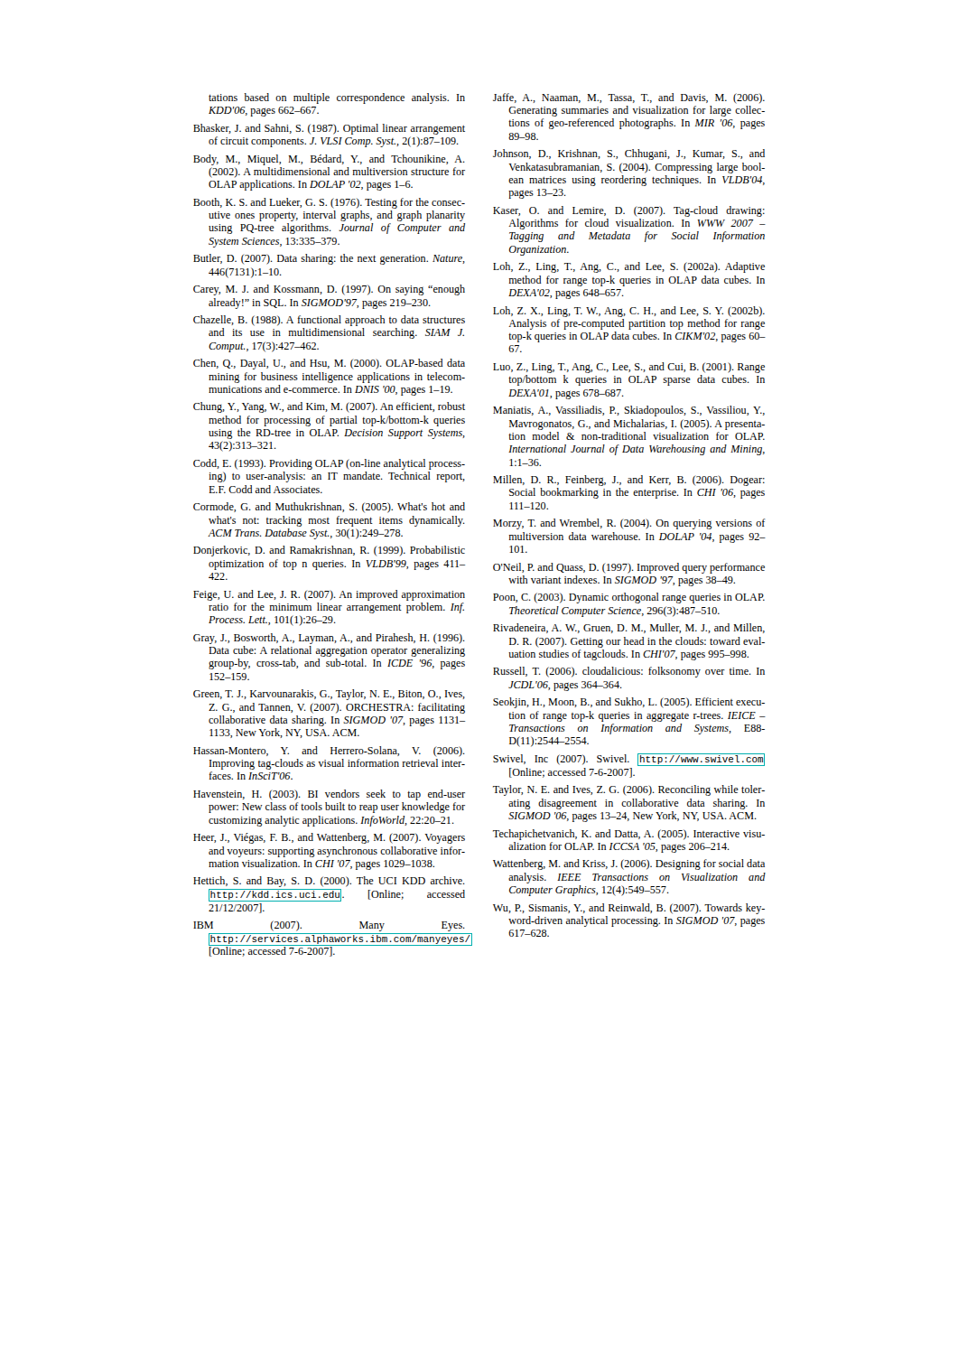tations based on multiple correspondence analysis. In KDD'06, pages 662–667.
Bhasker, J. and Sahni, S. (1987). Optimal linear arrangement of circuit components. J. VLSI Comp. Syst., 2(1):87–109.
Body, M., Miquel, M., Bédard, Y., and Tchounikine, A. (2002). A multidimensional and multiversion structure for OLAP applications. In DOLAP '02, pages 1–6.
Booth, K. S. and Lueker, G. S. (1976). Testing for the consecutive ones property, interval graphs, and graph planarity using PQ-tree algorithms. Journal of Computer and System Sciences, 13:335–379.
Butler, D. (2007). Data sharing: the next generation. Nature, 446(7131):1–10.
Carey, M. J. and Kossmann, D. (1997). On saying “enough already!” in SQL. In SIGMOD'97, pages 219–230.
Chazelle, B. (1988). A functional approach to data structures and its use in multidimensional searching. SIAM J. Comput., 17(3):427–462.
Chen, Q., Dayal, U., and Hsu, M. (2000). OLAP-based data mining for business intelligence applications in telecommunications and e-commerce. In DNIS '00, pages 1–19.
Chung, Y., Yang, W., and Kim, M. (2007). An efficient, robust method for processing of partial top-k/bottom-k queries using the RD-tree in OLAP. Decision Support Systems, 43(2):313–321.
Codd, E. (1993). Providing OLAP (on-line analytical processing) to user-analysis: an IT mandate. Technical report, E.F. Codd and Associates.
Cormode, G. and Muthukrishnan, S. (2005). What's hot and what's not: tracking most frequent items dynamically. ACM Trans. Database Syst., 30(1):249–278.
Donjerkovic, D. and Ramakrishnan, R. (1999). Probabilistic optimization of top n queries. In VLDB'99, pages 411–422.
Feige, U. and Lee, J. R. (2007). An improved approximation ratio for the minimum linear arrangement problem. Inf. Process. Lett., 101(1):26–29.
Gray, J., Bosworth, A., Layman, A., and Pirahesh, H. (1996). Data cube: A relational aggregation operator generalizing group-by, cross-tab, and sub-total. In ICDE '96, pages 152–159.
Green, T. J., Karvounarakis, G., Taylor, N. E., Biton, O., Ives, Z. G., and Tannen, V. (2007). ORCHESTRA: facilitating collaborative data sharing. In SIGMOD '07, pages 1131–1133, New York, NY, USA. ACM.
Hassan-Montero, Y. and Herrero-Solana, V. (2006). Improving tag-clouds as visual information retrieval interfaces. In InSciT'06.
Havenstein, H. (2003). BI vendors seek to tap end-user power: New class of tools built to reap user knowledge for customizing analytic applications. InfoWorld, 22:20–21.
Heer, J., Viégas, F. B., and Wattenberg, M. (2007). Voyagers and voyeurs: supporting asynchronous collaborative information visualization. In CHI '07, pages 1029–1038.
Hettich, S. and Bay, S. D. (2000). The UCI KDD archive. http://kdd.ics.uci.edu. [Online; accessed 21/12/2007].
IBM (2007). Many Eyes. http://services.alphaworks.ibm.com/manyeyes/ [Online; accessed 7-6-2007].
Jaffe, A., Naaman, M., Tassa, T., and Davis, M. (2006). Generating summaries and visualization for large collections of geo-referenced photographs. In MIR '06, pages 89–98.
Johnson, D., Krishnan, S., Chhugani, J., Kumar, S., and Venkatasubramanian, S. (2004). Compressing large boolean matrices using reordering techniques. In VLDB'04, pages 13–23.
Kaser, O. and Lemire, D. (2007). Tag-cloud drawing: Algorithms for cloud visualization. In WWW 2007 – Tagging and Metadata for Social Information Organization.
Loh, Z., Ling, T., Ang, C., and Lee, S. (2002a). Adaptive method for range top-k queries in OLAP data cubes. In DEXA'02, pages 648–657.
Loh, Z. X., Ling, T. W., Ang, C. H., and Lee, S. Y. (2002b). Analysis of pre-computed partition top method for range top-k queries in OLAP data cubes. In CIKM'02, pages 60–67.
Luo, Z., Ling, T., Ang, C., Lee, S., and Cui, B. (2001). Range top/bottom k queries in OLAP sparse data cubes. In DEXA'01, pages 678–687.
Maniatis, A., Vassiliadis, P., Skiadopoulos, S., Vassiliou, Y., Mavrogonatos, G., and Michalarias, I. (2005). A presentation model & non-traditional visualization for OLAP. International Journal of Data Warehousing and Mining, 1:1–36.
Millen, D. R., Feinberg, J., and Kerr, B. (2006). Dogear: Social bookmarking in the enterprise. In CHI '06, pages 111–120.
Morzy, T. and Wrembel, R. (2004). On querying versions of multiversion data warehouse. In DOLAP '04, pages 92–101.
O'Neil, P. and Quass, D. (1997). Improved query performance with variant indexes. In SIGMOD '97, pages 38–49.
Poon, C. (2003). Dynamic orthogonal range queries in OLAP. Theoretical Computer Science, 296(3):487–510.
Rivadeneira, A. W., Gruen, D. M., Muller, M. J., and Millen, D. R. (2007). Getting our head in the clouds: toward evaluation studies of tagclouds. In CHI'07, pages 995–998.
Russell, T. (2006). cloudalicious: folksonomy over time. In JCDL'06, pages 364–364.
Seokjin, H., Moon, B., and Sukho, L. (2005). Efficient execution of range top-k queries in aggregate r-trees. IEICE – Transactions on Information and Systems, E88-D(11):2544–2554.
Swivel, Inc (2007). Swivel. http://www.swivel.com [Online; accessed 7-6-2007].
Taylor, N. E. and Ives, Z. G. (2006). Reconciling while tolerating disagreement in collaborative data sharing. In SIGMOD '06, pages 13–24, New York, NY, USA. ACM.
Techapichetvanich, K. and Datta, A. (2005). Interactive visualization for OLAP. In ICCSA '05, pages 206–214.
Wattenberg, M. and Kriss, J. (2006). Designing for social data analysis. IEEE Transactions on Visualization and Computer Graphics, 12(4):549–557.
Wu, P., Sismanis, Y., and Reinwald, B. (2007). Towards keyword-driven analytical processing. In SIGMOD '07, pages 617–628.